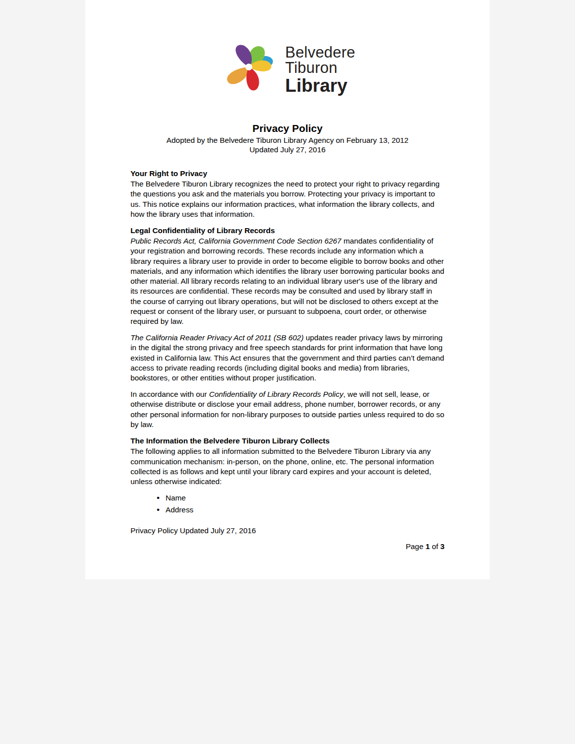Belvedere Tiburon Library
Privacy Policy
Adopted by the Belvedere Tiburon Library Agency on February 13, 2012
Updated July 27, 2016
Your Right to Privacy
The Belvedere Tiburon Library recognizes the need to protect your right to privacy regarding the questions you ask and the materials you borrow. Protecting your privacy is important to us. This notice explains our information practices, what information the library collects, and how the library uses that information.
Legal Confidentiality of Library Records
Public Records Act, California Government Code Section 6267 mandates confidentiality of your registration and borrowing records. These records include any information which a library requires a library user to provide in order to become eligible to borrow books and other materials, and any information which identifies the library user borrowing particular books and other material. All library records relating to an individual library user's use of the library and its resources are confidential. These records may be consulted and used by library staff in the course of carrying out library operations, but will not be disclosed to others except at the request or consent of the library user, or pursuant to subpoena, court order, or otherwise required by law.
The California Reader Privacy Act of 2011 (SB 602) updates reader privacy laws by mirroring in the digital the strong privacy and free speech standards for print information that have long existed in California law. This Act ensures that the government and third parties can’t demand access to private reading records (including digital books and media) from libraries, bookstores, or other entities without proper justification.
In accordance with our Confidentiality of Library Records Policy, we will not sell, lease, or otherwise distribute or disclose your email address, phone number, borrower records, or any other personal information for non-library purposes to outside parties unless required to do so by law.
The Information the Belvedere Tiburon Library Collects
The following applies to all information submitted to the Belvedere Tiburon Library via any communication mechanism: in-person, on the phone, online, etc. The personal information collected is as follows and kept until your library card expires and your account is deleted, unless otherwise indicated:
Name
Address
Privacy Policy Updated July 27, 2016
Page 1 of 3